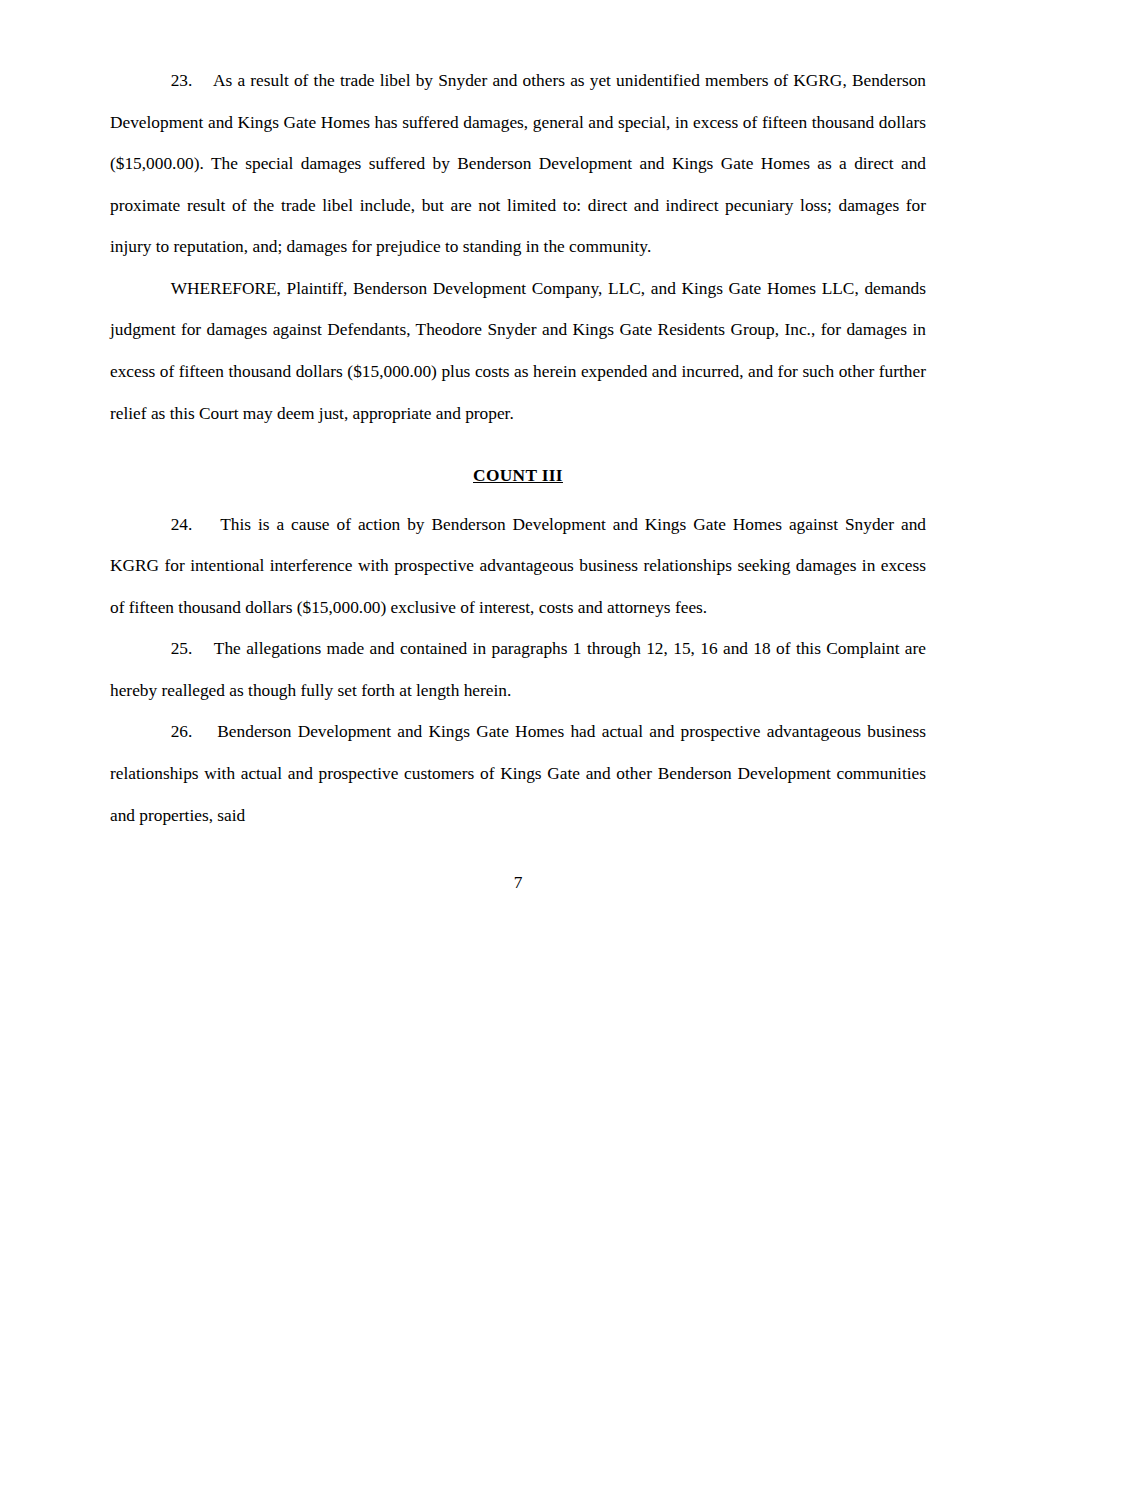23. As a result of the trade libel by Snyder and others as yet unidentified members of KGRG, Benderson Development and Kings Gate Homes has suffered damages, general and special, in excess of fifteen thousand dollars ($15,000.00). The special damages suffered by Benderson Development and Kings Gate Homes as a direct and proximate result of the trade libel include, but are not limited to: direct and indirect pecuniary loss; damages for injury to reputation, and; damages for prejudice to standing in the community.
WHEREFORE, Plaintiff, Benderson Development Company, LLC, and Kings Gate Homes LLC, demands judgment for damages against Defendants, Theodore Snyder and Kings Gate Residents Group, Inc., for damages in excess of fifteen thousand dollars ($15,000.00) plus costs as herein expended and incurred, and for such other further relief as this Court may deem just, appropriate and proper.
COUNT III
24. This is a cause of action by Benderson Development and Kings Gate Homes against Snyder and KGRG for intentional interference with prospective advantageous business relationships seeking damages in excess of fifteen thousand dollars ($15,000.00) exclusive of interest, costs and attorneys fees.
25. The allegations made and contained in paragraphs 1 through 12, 15, 16 and 18 of this Complaint are hereby realleged as though fully set forth at length herein.
26. Benderson Development and Kings Gate Homes had actual and prospective advantageous business relationships with actual and prospective customers of Kings Gate and other Benderson Development communities and properties, said
7